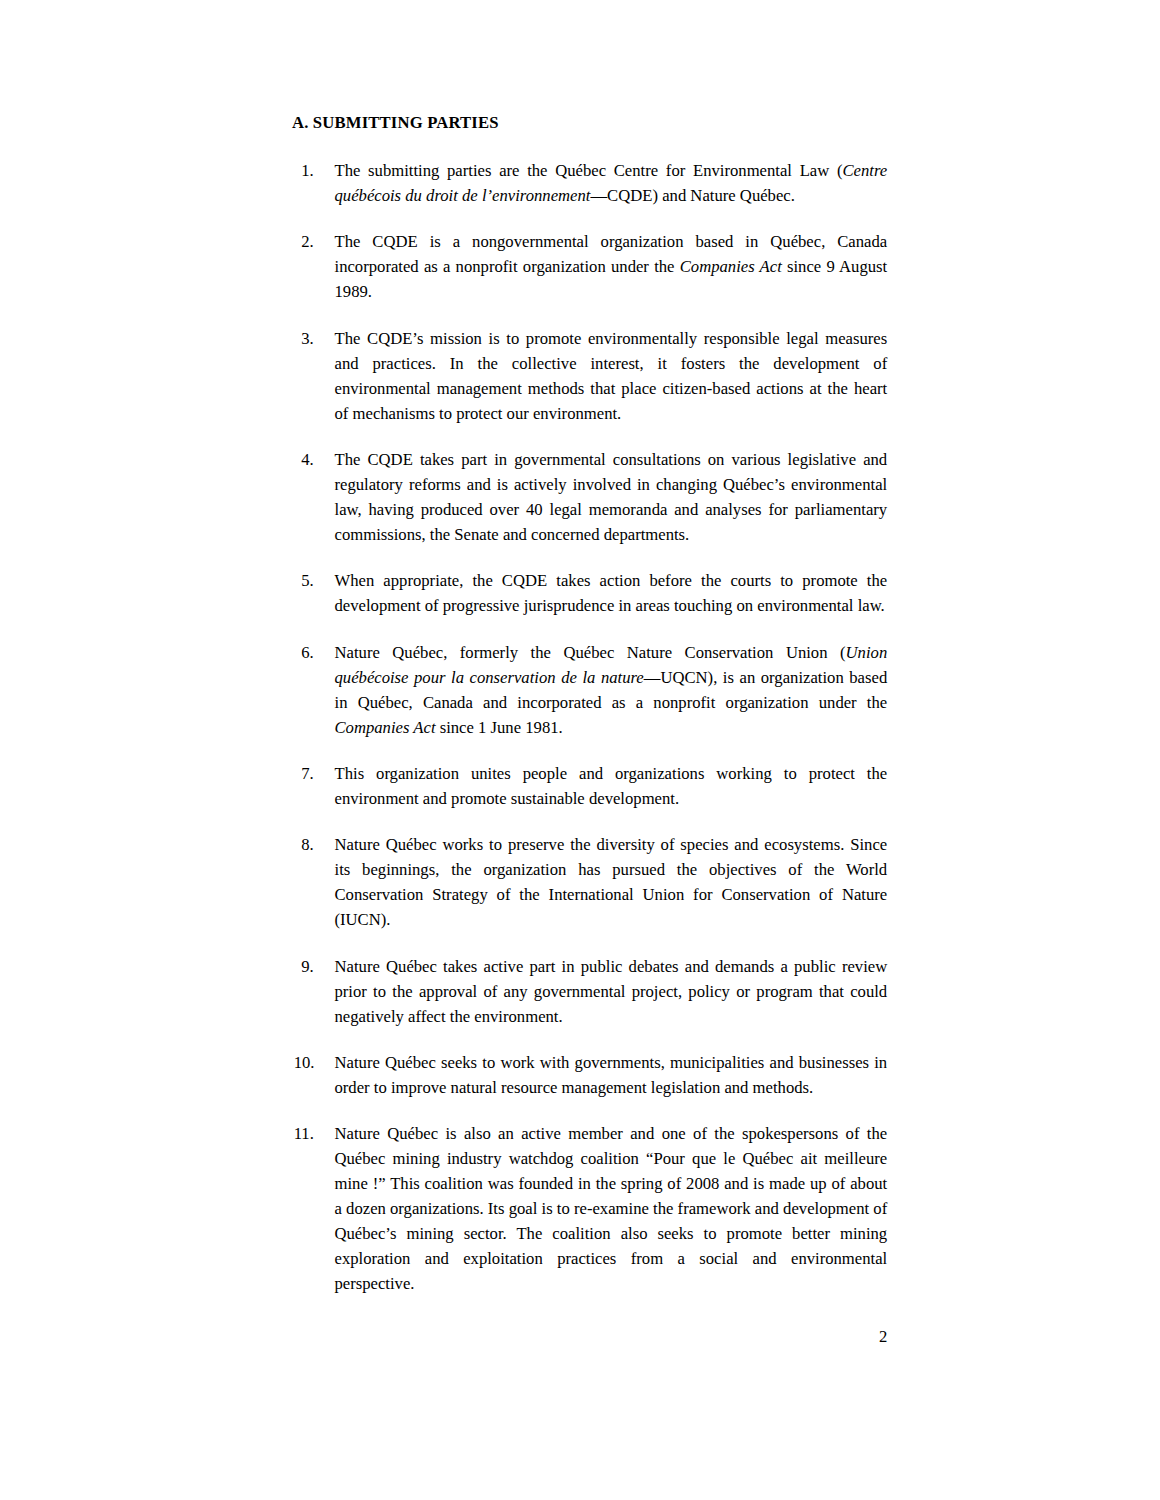A. SUBMITTING PARTIES
The submitting parties are the Québec Centre for Environmental Law (Centre québécois du droit de l’environnement—CQDE) and Nature Québec.
The CQDE is a nongovernmental organization based in Québec, Canada incorporated as a nonprofit organization under the Companies Act since 9 August 1989.
The CQDE’s mission is to promote environmentally responsible legal measures and practices. In the collective interest, it fosters the development of environmental management methods that place citizen-based actions at the heart of mechanisms to protect our environment.
The CQDE takes part in governmental consultations on various legislative and regulatory reforms and is actively involved in changing Québec’s environmental law, having produced over 40 legal memoranda and analyses for parliamentary commissions, the Senate and concerned departments.
When appropriate, the CQDE takes action before the courts to promote the development of progressive jurisprudence in areas touching on environmental law.
Nature Québec, formerly the Québec Nature Conservation Union (Union québécoise pour la conservation de la nature—UQCN), is an organization based in Québec, Canada and incorporated as a nonprofit organization under the Companies Act since 1 June 1981.
This organization unites people and organizations working to protect the environment and promote sustainable development.
Nature Québec works to preserve the diversity of species and ecosystems. Since its beginnings, the organization has pursued the objectives of the World Conservation Strategy of the International Union for Conservation of Nature (IUCN).
Nature Québec takes active part in public debates and demands a public review prior to the approval of any governmental project, policy or program that could negatively affect the environment.
Nature Québec seeks to work with governments, municipalities and businesses in order to improve natural resource management legislation and methods.
Nature Québec is also an active member and one of the spokespersons of the Québec mining industry watchdog coalition “Pour que le Québec ait meilleure mine !” This coalition was founded in the spring of 2008 and is made up of about a dozen organizations. Its goal is to re-examine the framework and development of Québec’s mining sector. The coalition also seeks to promote better mining exploration and exploitation practices from a social and environmental perspective.
2